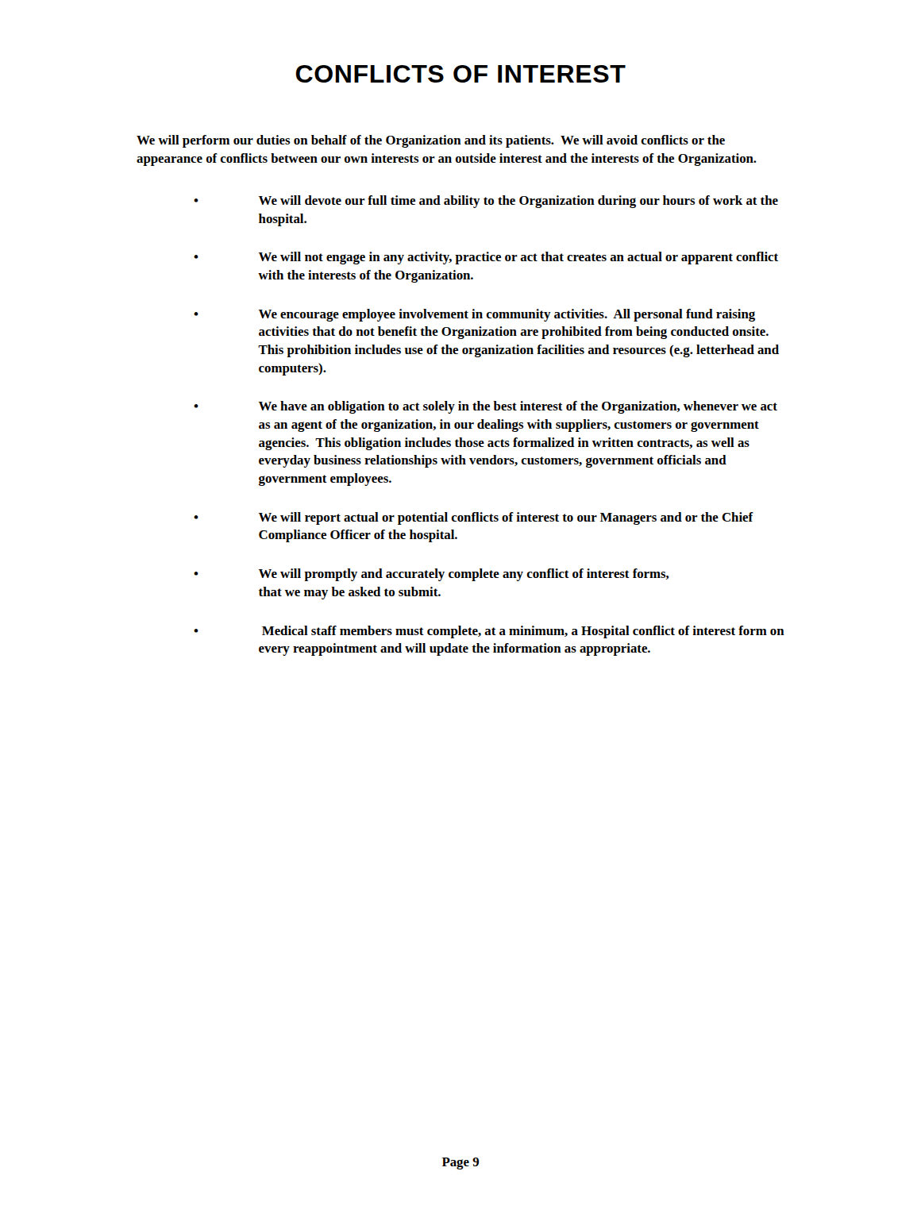CONFLICTS OF INTEREST
We will perform our duties on behalf of the Organization and its patients. We will avoid conflicts or the appearance of conflicts between our own interests or an outside interest and the interests of the Organization.
We will devote our full time and ability to the Organization during our hours of work at the hospital.
We will not engage in any activity, practice or act that creates an actual or apparent conflict with the interests of the Organization.
We encourage employee involvement in community activities. All personal fund raising activities that do not benefit the Organization are prohibited from being conducted onsite. This prohibition includes use of the organization facilities and resources (e.g. letterhead and computers).
We have an obligation to act solely in the best interest of the Organization, whenever we act as an agent of the organization, in our dealings with suppliers, customers or government agencies. This obligation includes those acts formalized in written contracts, as well as everyday business relationships with vendors, customers, government officials and government employees.
We will report actual or potential conflicts of interest to our Managers and or the Chief Compliance Officer of the hospital.
We will promptly and accurately complete any conflict of interest forms,
that we may be asked to submit.
Medical staff members must complete, at a minimum, a Hospital conflict of interest form on every reappointment and will update the information as appropriate.
Page 9